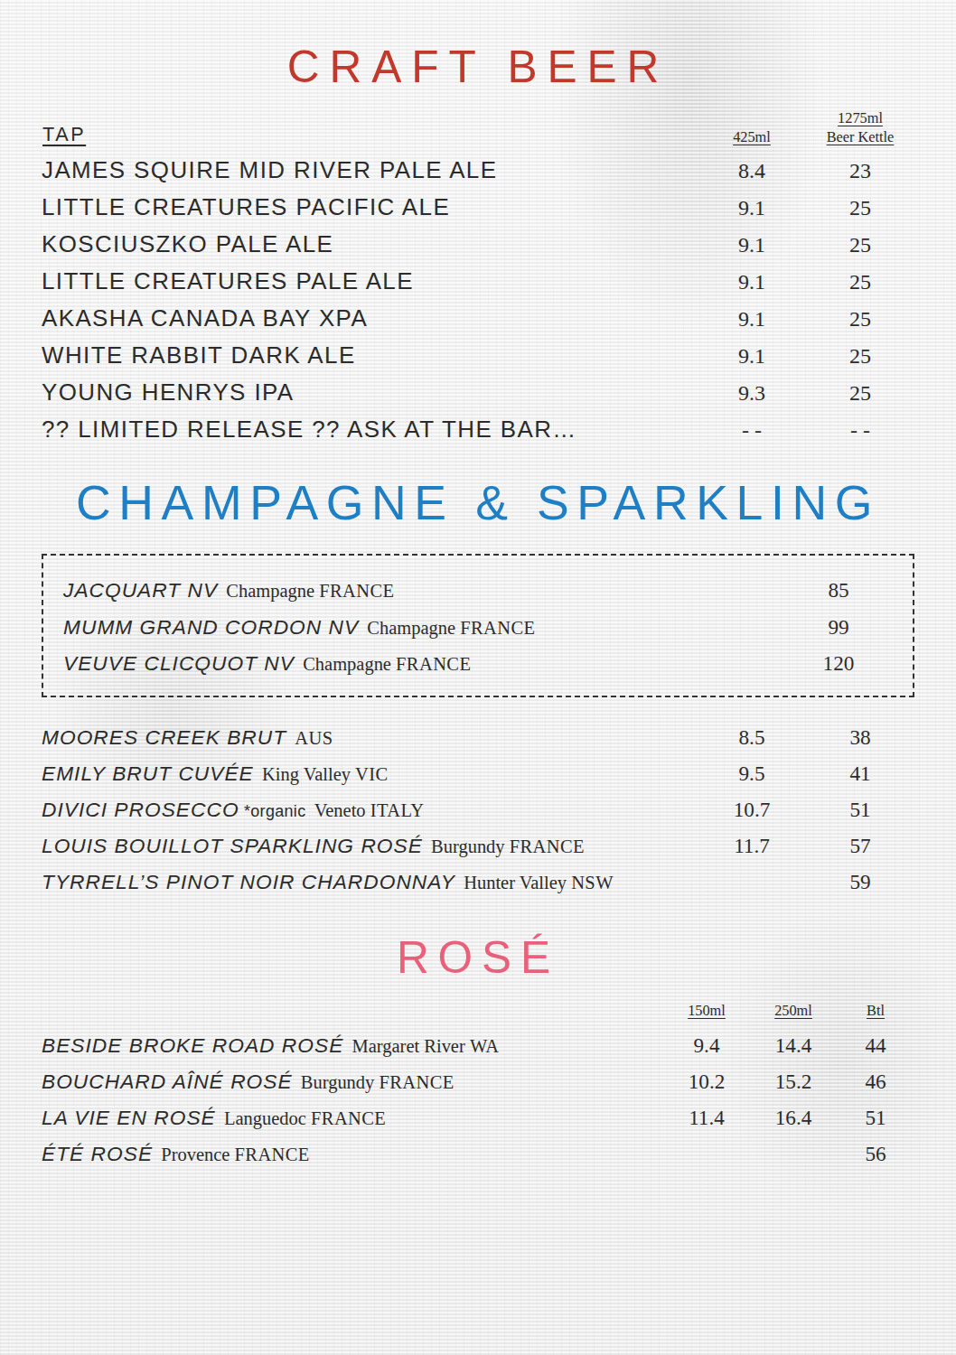Craft Beer
| TAP | 425ml | 1275ml Beer Kettle |
| --- | --- | --- |
| James Squire Mid River Pale Ale | 8.4 | 23 |
| Little Creatures Pacific Ale | 9.1 | 25 |
| Kosciuszko Pale Ale | 9.1 | 25 |
| Little Creatures Pale Ale | 9.1 | 25 |
| Akasha Canada Bay XPA | 9.1 | 25 |
| White Rabbit Dark Ale | 9.1 | 25 |
| Young Henrys IPA | 9.3 | 25 |
| ?? Limited Release ?? Ask at the bar… | - - | - - |
Champagne & Sparkling
| Jacquart NV Champagne France | 85 |
| Mumm Grand Cordon NV Champagne France | 99 |
| Veuve Clicquot NV Champagne France | 120 |
| Moores Creek Brut Aus | 8.5 | 38 |
| Emily Brut Cuvée King Valley Vic | 9.5 | 41 |
| Divici Prosecco *organic Veneto Italy | 10.7 | 51 |
| Louis Bouillot Sparkling Rosé Burgundy France | 11.7 | 57 |
| Tyrrell’s Pinot Noir Chardonnay Hunter Valley NSW | | 59 |
Rosé
| | 150ml | 250ml | Btl |
| Beside Broke Road Rosé Margaret River WA | 9.4 | 14.4 | 44 |
| Bouchard Aîné Rosé Burgundy France | 10.2 | 15.2 | 46 |
| La Vie en Rosé Languedoc France | 11.4 | 16.4 | 51 |
| Été Rosé Provence France | | | 56 |